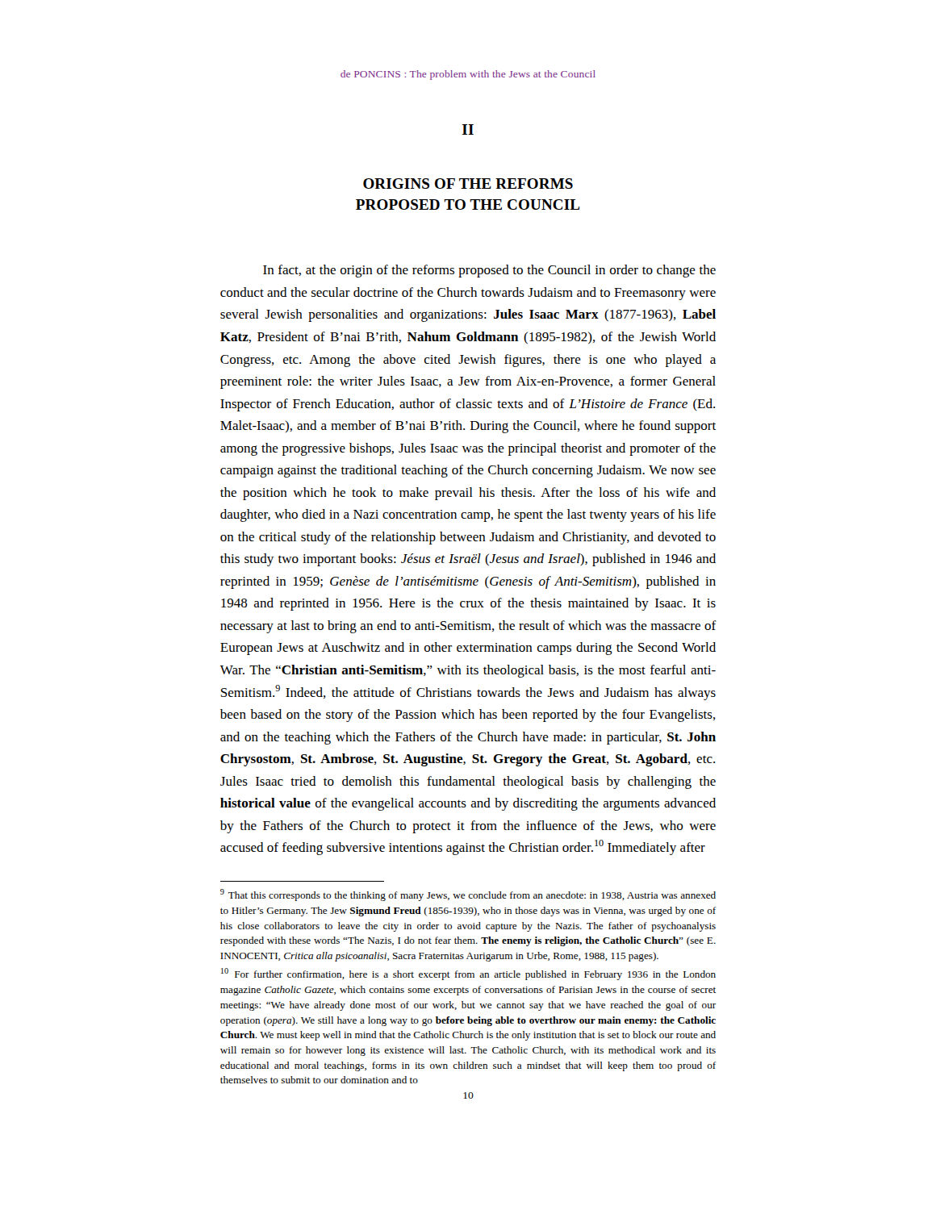de PONCINS : The problem with the Jews at the Council
II
ORIGINS OF THE REFORMS
PROPOSED TO THE COUNCIL
In fact, at the origin of the reforms proposed to the Council in order to change the conduct and the secular doctrine of the Church towards Judaism and to Freemasonry were several Jewish personalities and organizations: Jules Isaac Marx (1877-1963), Label Katz, President of B’nai B’rith, Nahum Goldmann (1895-1982), of the Jewish World Congress, etc. Among the above cited Jewish figures, there is one who played a preeminent role: the writer Jules Isaac, a Jew from Aix-en-Provence, a former General Inspector of French Education, author of classic texts and of L’Histoire de France (Ed. Malet-Isaac), and a member of B’nai B’rith. During the Council, where he found support among the progressive bishops, Jules Isaac was the principal theorist and promoter of the campaign against the traditional teaching of the Church concerning Judaism. We now see the position which he took to make prevail his thesis. After the loss of his wife and daughter, who died in a Nazi concentration camp, he spent the last twenty years of his life on the critical study of the relationship between Judaism and Christianity, and devoted to this study two important books: Jésus et Israël (Jesus and Israel), published in 1946 and reprinted in 1959; Genèse de l’antisémitisme (Genesis of Anti-Semitism), published in 1948 and reprinted in 1956. Here is the crux of the thesis maintained by Isaac. It is necessary at last to bring an end to anti-Semitism, the result of which was the massacre of European Jews at Auschwitz and in other extermination camps during the Second World War. The “Christian anti-Semitism,” with its theological basis, is the most fearful anti-Semitism.9 Indeed, the attitude of Christians towards the Jews and Judaism has always been based on the story of the Passion which has been reported by the four Evangelists, and on the teaching which the Fathers of the Church have made: in particular, St. John Chrysostom, St. Ambrose, St. Augustine, St. Gregory the Great, St. Agobard, etc. Jules Isaac tried to demolish this fundamental theological basis by challenging the historical value of the evangelical accounts and by discrediting the arguments advanced by the Fathers of the Church to protect it from the influence of the Jews, who were accused of feeding subversive intentions against the Christian order.10 Immediately after
9 That this corresponds to the thinking of many Jews, we conclude from an anecdote: in 1938, Austria was annexed to Hitler’s Germany. The Jew Sigmund Freud (1856-1939), who in those days was in Vienna, was urged by one of his close collaborators to leave the city in order to avoid capture by the Nazis. The father of psychoanalysis responded with these words “The Nazis, I do not fear them. The enemy is religion, the Catholic Church” (see E. INNOCENTI, Critica alla psicoanalisi, Sacra Fraternitas Aurigarum in Urbe, Rome, 1988, 115 pages).
10 For further confirmation, here is a short excerpt from an article published in February 1936 in the London magazine Catholic Gazete, which contains some excerpts of conversations of Parisian Jews in the course of secret meetings: “We have already done most of our work, but we cannot say that we have reached the goal of our operation (opera). We still have a long way to go before being able to overthrow our main enemy: the Catholic Church. We must keep well in mind that the Catholic Church is the only institution that is set to block our route and will remain so for however long its existence will last. The Catholic Church, with its methodical work and its educational and moral teachings, forms in its own children such a mindset that will keep them too proud of themselves to submit to our domination and to
10